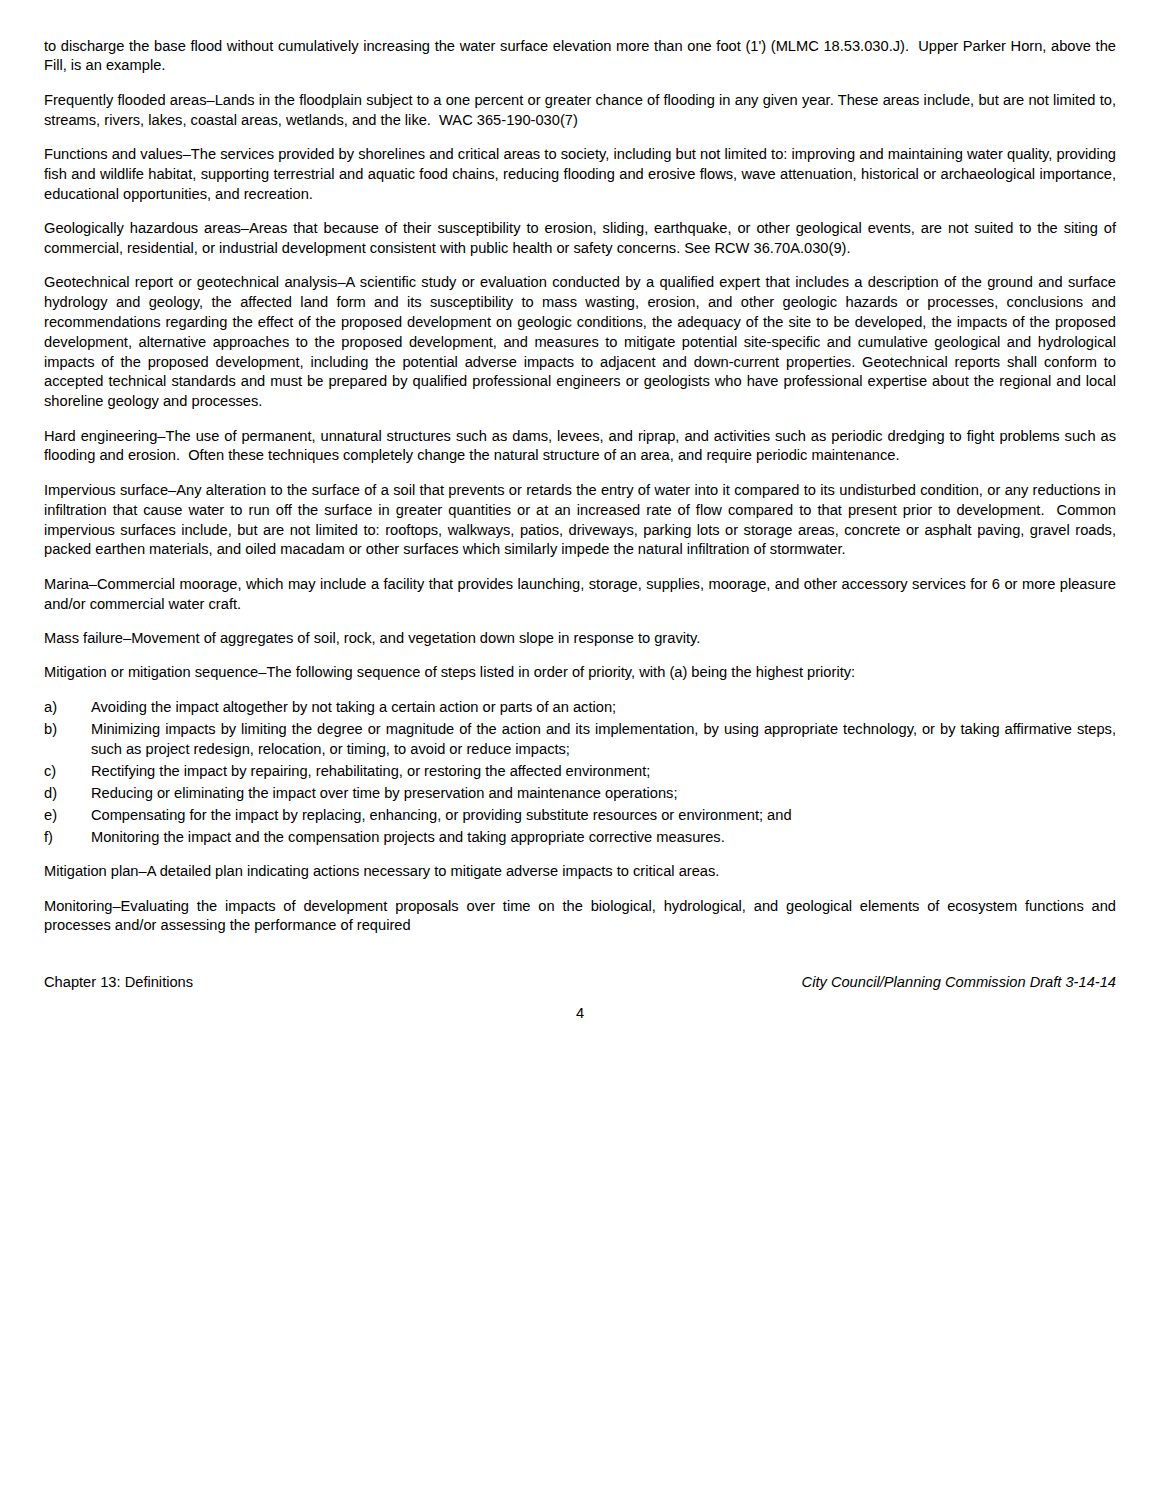to discharge the base flood without cumulatively increasing the water surface elevation more than one foot (1') (MLMC 18.53.030.J). Upper Parker Horn, above the Fill, is an example.
Frequently flooded areas–Lands in the floodplain subject to a one percent or greater chance of flooding in any given year. These areas include, but are not limited to, streams, rivers, lakes, coastal areas, wetlands, and the like. WAC 365-190-030(7)
Functions and values–The services provided by shorelines and critical areas to society, including but not limited to: improving and maintaining water quality, providing fish and wildlife habitat, supporting terrestrial and aquatic food chains, reducing flooding and erosive flows, wave attenuation, historical or archaeological importance, educational opportunities, and recreation.
Geologically hazardous areas–Areas that because of their susceptibility to erosion, sliding, earthquake, or other geological events, are not suited to the siting of commercial, residential, or industrial development consistent with public health or safety concerns. See RCW 36.70A.030(9).
Geotechnical report or geotechnical analysis–A scientific study or evaluation conducted by a qualified expert that includes a description of the ground and surface hydrology and geology, the affected land form and its susceptibility to mass wasting, erosion, and other geologic hazards or processes, conclusions and recommendations regarding the effect of the proposed development on geologic conditions, the adequacy of the site to be developed, the impacts of the proposed development, alternative approaches to the proposed development, and measures to mitigate potential site-specific and cumulative geological and hydrological impacts of the proposed development, including the potential adverse impacts to adjacent and down-current properties. Geotechnical reports shall conform to accepted technical standards and must be prepared by qualified professional engineers or geologists who have professional expertise about the regional and local shoreline geology and processes.
Hard engineering–The use of permanent, unnatural structures such as dams, levees, and riprap, and activities such as periodic dredging to fight problems such as flooding and erosion. Often these techniques completely change the natural structure of an area, and require periodic maintenance.
Impervious surface–Any alteration to the surface of a soil that prevents or retards the entry of water into it compared to its undisturbed condition, or any reductions in infiltration that cause water to run off the surface in greater quantities or at an increased rate of flow compared to that present prior to development. Common impervious surfaces include, but are not limited to: rooftops, walkways, patios, driveways, parking lots or storage areas, concrete or asphalt paving, gravel roads, packed earthen materials, and oiled macadam or other surfaces which similarly impede the natural infiltration of stormwater.
Marina–Commercial moorage, which may include a facility that provides launching, storage, supplies, moorage, and other accessory services for 6 or more pleasure and/or commercial water craft.
Mass failure–Movement of aggregates of soil, rock, and vegetation down slope in response to gravity.
Mitigation or mitigation sequence–The following sequence of steps listed in order of priority, with (a) being the highest priority:
a)
Avoiding the impact altogether by not taking a certain action or parts of an action;
b)
Minimizing impacts by limiting the degree or magnitude of the action and its implementation, by using appropriate technology, or by taking affirmative steps, such as project redesign, relocation, or timing, to avoid or reduce impacts;
c)
Rectifying the impact by repairing, rehabilitating, or restoring the affected environment;
d)
Reducing or eliminating the impact over time by preservation and maintenance operations;
e)
Compensating for the impact by replacing, enhancing, or providing substitute resources or environment; and
f)
Monitoring the impact and the compensation projects and taking appropriate corrective measures.
Mitigation plan–A detailed plan indicating actions necessary to mitigate adverse impacts to critical areas.
Monitoring–Evaluating the impacts of development proposals over time on the biological, hydrological, and geological elements of ecosystem functions and processes and/or assessing the performance of required
Chapter 13: Definitions City Council/Planning Commission Draft 3-14-14
4